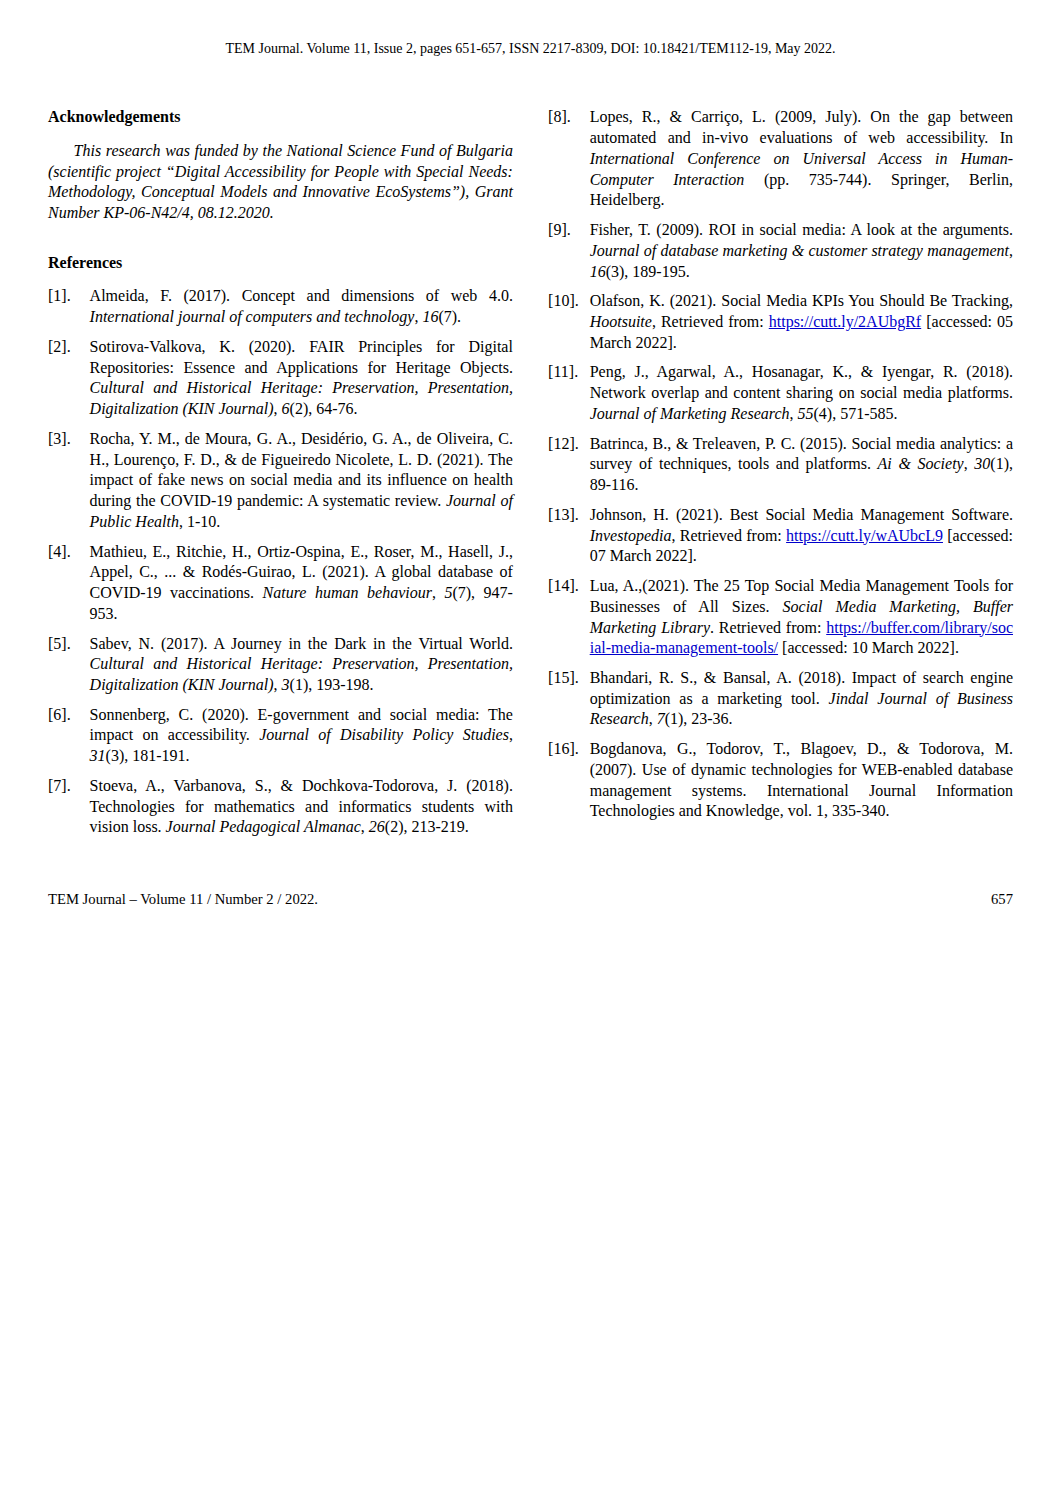TEM Journal. Volume 11, Issue 2, pages 651-657, ISSN 2217-8309, DOI: 10.18421/TEM112-19, May 2022.
Acknowledgements
This research was funded by the National Science Fund of Bulgaria (scientific project “Digital Accessibility for People with Special Needs: Methodology, Conceptual Models and Innovative EcoSystems”), Grant Number KP-06-N42/4, 08.12.2020.
References
Almeida, F. (2017). Concept and dimensions of web 4.0. International journal of computers and technology, 16(7).
Sotirova-Valkova, K. (2020). FAIR Principles for Digital Repositories: Essence and Applications for Heritage Objects. Cultural and Historical Heritage: Preservation, Presentation, Digitalization (KIN Journal), 6(2), 64-76.
Rocha, Y. M., de Moura, G. A., Desidério, G. A., de Oliveira, C. H., Lourenço, F. D., & de Figueiredo Nicolete, L. D. (2021). The impact of fake news on social media and its influence on health during the COVID-19 pandemic: A systematic review. Journal of Public Health, 1-10.
Mathieu, E., Ritchie, H., Ortiz-Ospina, E., Roser, M., Hasell, J., Appel, C., ... & Rodés-Guirao, L. (2021). A global database of COVID-19 vaccinations. Nature human behaviour, 5(7), 947-953.
Sabev, N. (2017). A Journey in the Dark in the Virtual World. Cultural and Historical Heritage: Preservation, Presentation, Digitalization (KIN Journal), 3(1), 193-198.
Sonnenberg, C. (2020). E-government and social media: The impact on accessibility. Journal of Disability Policy Studies, 31(3), 181-191.
Stoeva, A., Varbanova, S., & Dochkova-Todorova, J. (2018). Technologies for mathematics and informatics students with vision loss. Journal Pedagogical Almanac, 26(2), 213-219.
Lopes, R., & Carriço, L. (2009, July). On the gap between automated and in-vivo evaluations of web accessibility. In International Conference on Universal Access in Human-Computer Interaction (pp. 735-744). Springer, Berlin, Heidelberg.
Fisher, T. (2009). ROI in social media: A look at the arguments. Journal of database marketing & customer strategy management, 16(3), 189-195.
Olafson, K. (2021). Social Media KPIs You Should Be Tracking, Hootsuite, Retrieved from: https://cutt.ly/2AUbgRf [accessed: 05 March 2022].
Peng, J., Agarwal, A., Hosanagar, K., & Iyengar, R. (2018). Network overlap and content sharing on social media platforms. Journal of Marketing Research, 55(4), 571-585.
Batrinca, B., & Treleaven, P. C. (2015). Social media analytics: a survey of techniques, tools and platforms. Ai & Society, 30(1), 89-116.
Johnson, H. (2021). Best Social Media Management Software. Investopedia, Retrieved from: https://cutt.ly/wAUbcL9 [accessed: 07 March 2022].
Lua, A.,(2021). The 25 Top Social Media Management Tools for Businesses of All Sizes. Social Media Marketing, Buffer Marketing Library. Retrieved from: https://buffer.com/library/social-media-management-tools/ [accessed: 10 March 2022].
Bhandari, R. S., & Bansal, A. (2018). Impact of search engine optimization as a marketing tool. Jindal Journal of Business Research, 7(1), 23-36.
Bogdanova, G., Todorov, T., Blagoev, D., & Todorova, M. (2007). Use of dynamic technologies for WEB-enabled database management systems. International Journal Information Technologies and Knowledge, vol. 1, 335-340.
TEM Journal – Volume 11 / Number 2 / 2022. 657